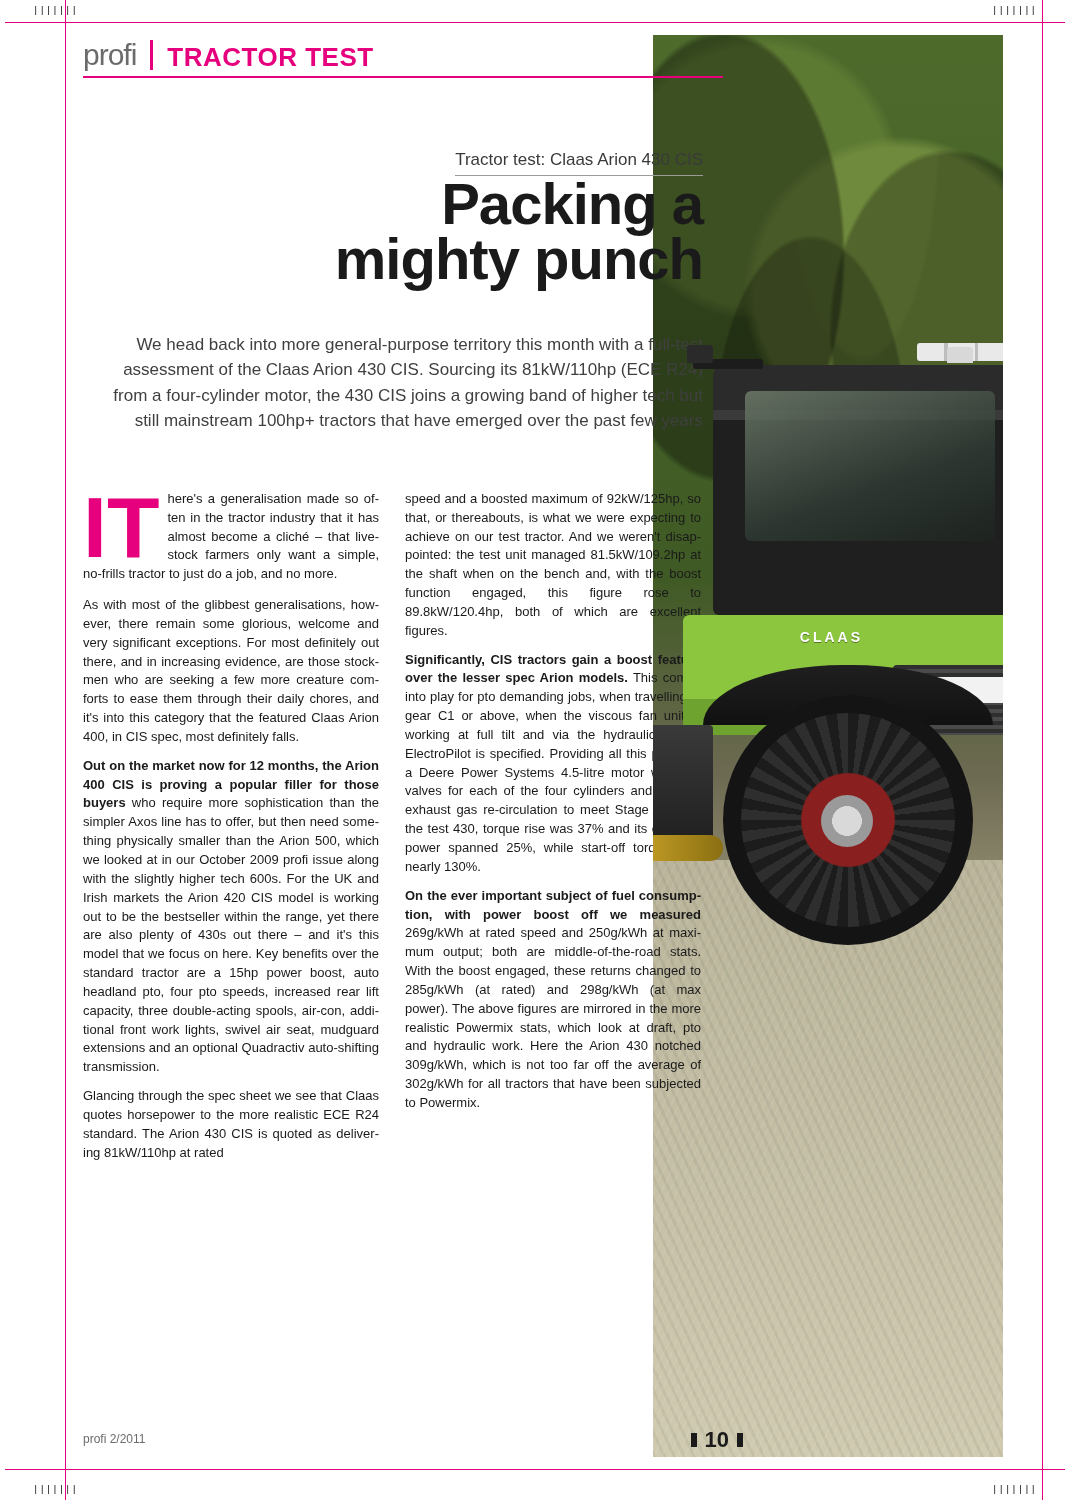||||||| ||||||| ||||||| |||||||
CLAAS
profi TRACTOR TEST
Tractor test: Claas Arion 430 CIS
Packing a
mighty punch
We head back into more general-purpose territory this month with a full-test assessment of the Claas Arion 430 CIS. Sourcing its 81kW/110hp (ECE R24) from a four-cylinder motor, the 430 CIS joins a growing band of higher tech but still mainstream 100hp+ tractors that have emerged over the past few years
IT here's a generalisation made so often in the tractor industry that it has almost become a cliché – that livestock farmers only want a simple, no-frills tractor to just do a job, and no more.
As with most of the glibbest generalisations, however, there remain some glorious, welcome and very significant exceptions. For most definitely out there, and in increasing evidence, are those stockmen who are seeking a few more creature comforts to ease them through their daily chores, and it's into this category that the featured Claas Arion 400, in CIS spec, most definitely falls.
Out on the market now for 12 months, the Arion 400 CIS is proving a popular filler for those buyers who require more sophistication than the simpler Axos line has to offer, but then need something physically smaller than the Arion 500, which we looked at in our October 2009 profi issue along with the slightly higher tech 600s. For the UK and Irish markets the Arion 420 CIS model is working out to be the bestseller within the range, yet there are also plenty of 430s out there – and it's this model that we focus on here. Key benefits over the standard tractor are a 15hp power boost, auto headland pto, four pto speeds, increased rear lift capacity, three double-acting spools, air-con, additional front work lights, swivel air seat, mudguard extensions and an optional Quadractiv auto-shifting transmission.
Glancing through the spec sheet we see that Claas quotes horsepower to the more realistic ECE R24 standard. The Arion 430 CIS is quoted as delivering 81kW/110hp at rated
speed and a boosted maximum of 92kW/125hp, so that, or thereabouts, is what we were expecting to achieve on our test tractor. And we weren't disappointed: the test unit managed 81.5kW/109.2hp at the shaft when on the bench and, with the boost function engaged, this figure rose to 89.8kW/120.4hp, both of which are excellent figures.
Significantly, CIS tractors gain a boost feature over the lesser spec Arion models. This comes into play for pto demanding jobs, when travelling in gear C1 or above, when the viscous fan unit is working at full tilt and via the hydraulics when ElectroPilot is specified. Providing all this power is a Deere Power Systems 4.5-litre motor with two valves for each of the four cylinders and internal exhaust gas re-circulation to meet Stage IIIA. On the test 430, torque rise was 37% and its constant power spanned 25%, while start-off torque was nearly 130%.
On the ever important subject of fuel consumption, with power boost off we measured 269g/kWh at rated speed and 250g/kWh at maximum output; both are middle-of-the-road stats. With the boost engaged, these returns changed to 285g/kWh (at rated) and 298g/kWh (at max power). The above figures are mirrored in the more realistic Powermix stats, which look at draft, pto and hydraulic work. Here the Arion 430 notched 309g/kWh, which is not too far off the average of 302g/kWh for all tractors that have been subjected to Powermix.
profi 2/2011 10